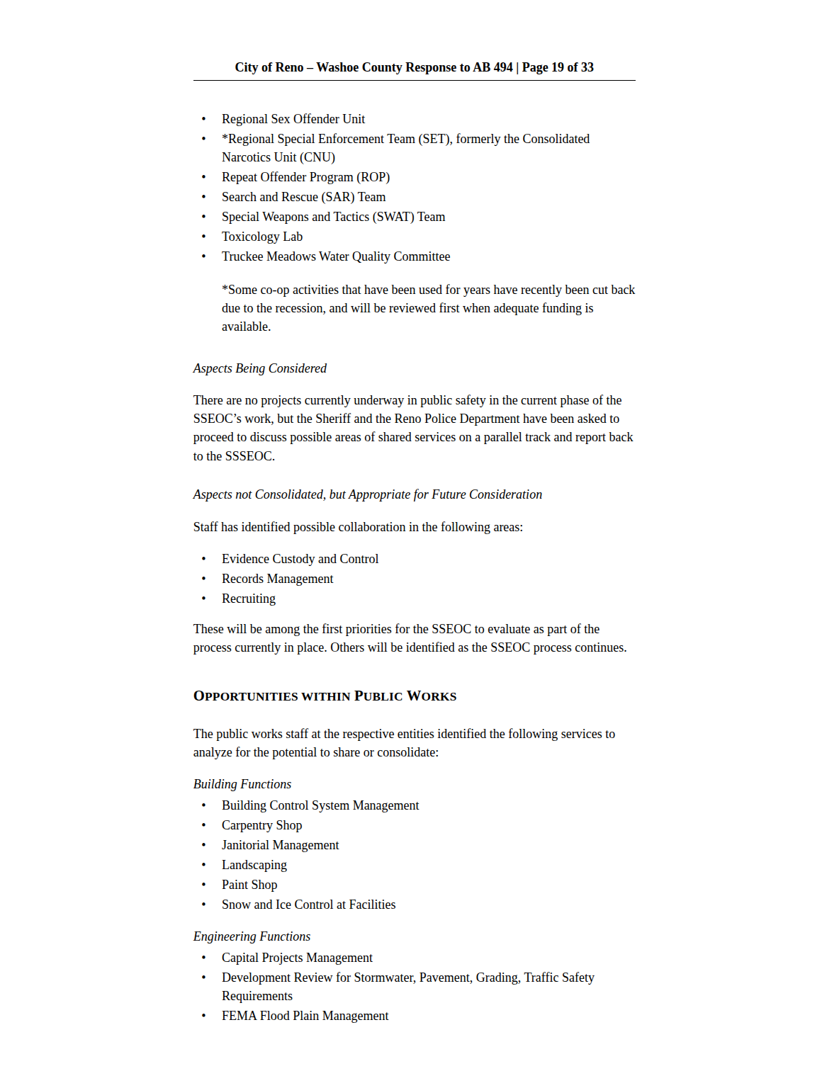City of Reno – Washoe County Response to AB 494 | Page 19 of 33
Regional Sex Offender Unit
*Regional Special Enforcement Team (SET), formerly the Consolidated Narcotics Unit (CNU)
Repeat Offender Program (ROP)
Search and Rescue (SAR) Team
Special Weapons and Tactics (SWAT) Team
Toxicology Lab
Truckee Meadows Water Quality Committee
*Some co-op activities that have been used for years have recently been cut back due to the recession, and will be reviewed first when adequate funding is available.
Aspects Being Considered
There are no projects currently underway in public safety in the current phase of the SSEOC’s work, but the Sheriff and the Reno Police Department have been asked to proceed to discuss possible areas of shared services on a parallel track and report back to the SSSEOC.
Aspects not Consolidated, but Appropriate for Future Consideration
Staff has identified possible collaboration in the following areas:
Evidence Custody and Control
Records Management
Recruiting
These will be among the first priorities for the SSEOC to evaluate as part of the process currently in place. Others will be identified as the SSEOC process continues.
OPPORTUNITIES WITHIN PUBLIC WORKS
The public works staff at the respective entities identified the following services to analyze for the potential to share or consolidate:
Building Functions
Building Control System Management
Carpentry Shop
Janitorial Management
Landscaping
Paint Shop
Snow and Ice Control at Facilities
Engineering Functions
Capital Projects Management
Development Review for Stormwater, Pavement, Grading, Traffic Safety Requirements
FEMA Flood Plain Management